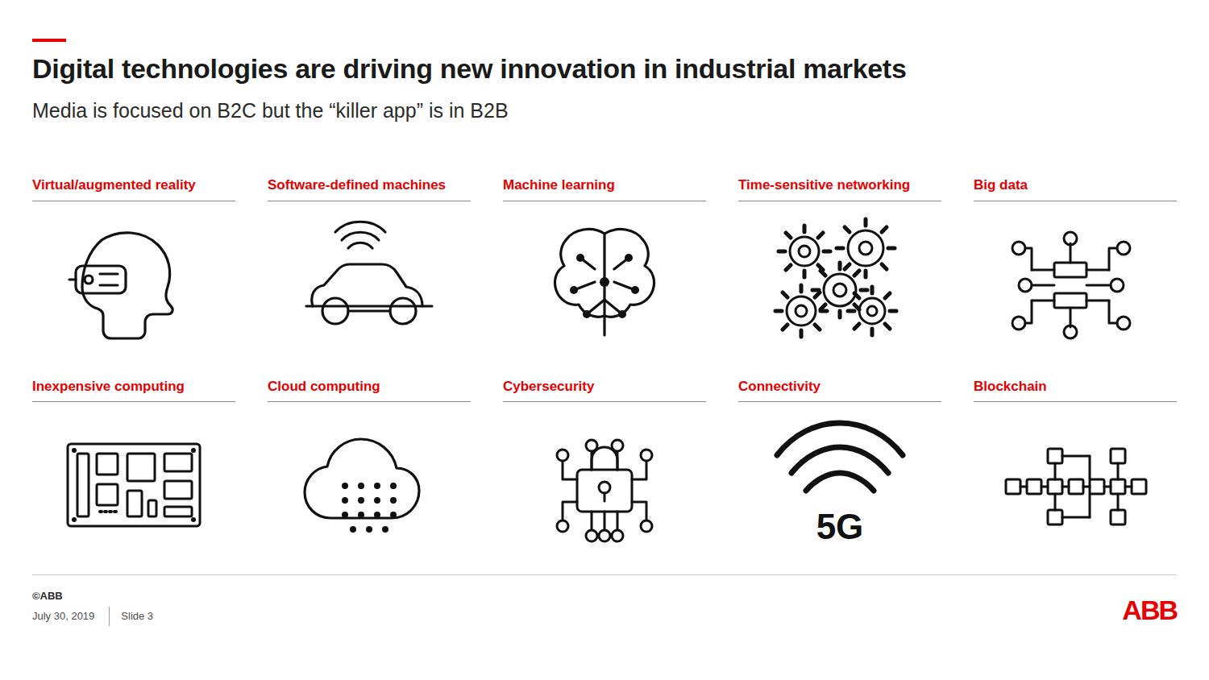Digital technologies are driving new innovation in industrial markets
Media is focused on B2C but the “killer app” is in B2B
Virtual/augmented reality
Software-defined machines
Machine learning
Time-sensitive networking
Big data
Inexpensive computing
Cloud computing
Cybersecurity
Connectivity
5G
Blockchain
©ABB
July 30, 2019 Slide 3
ABB